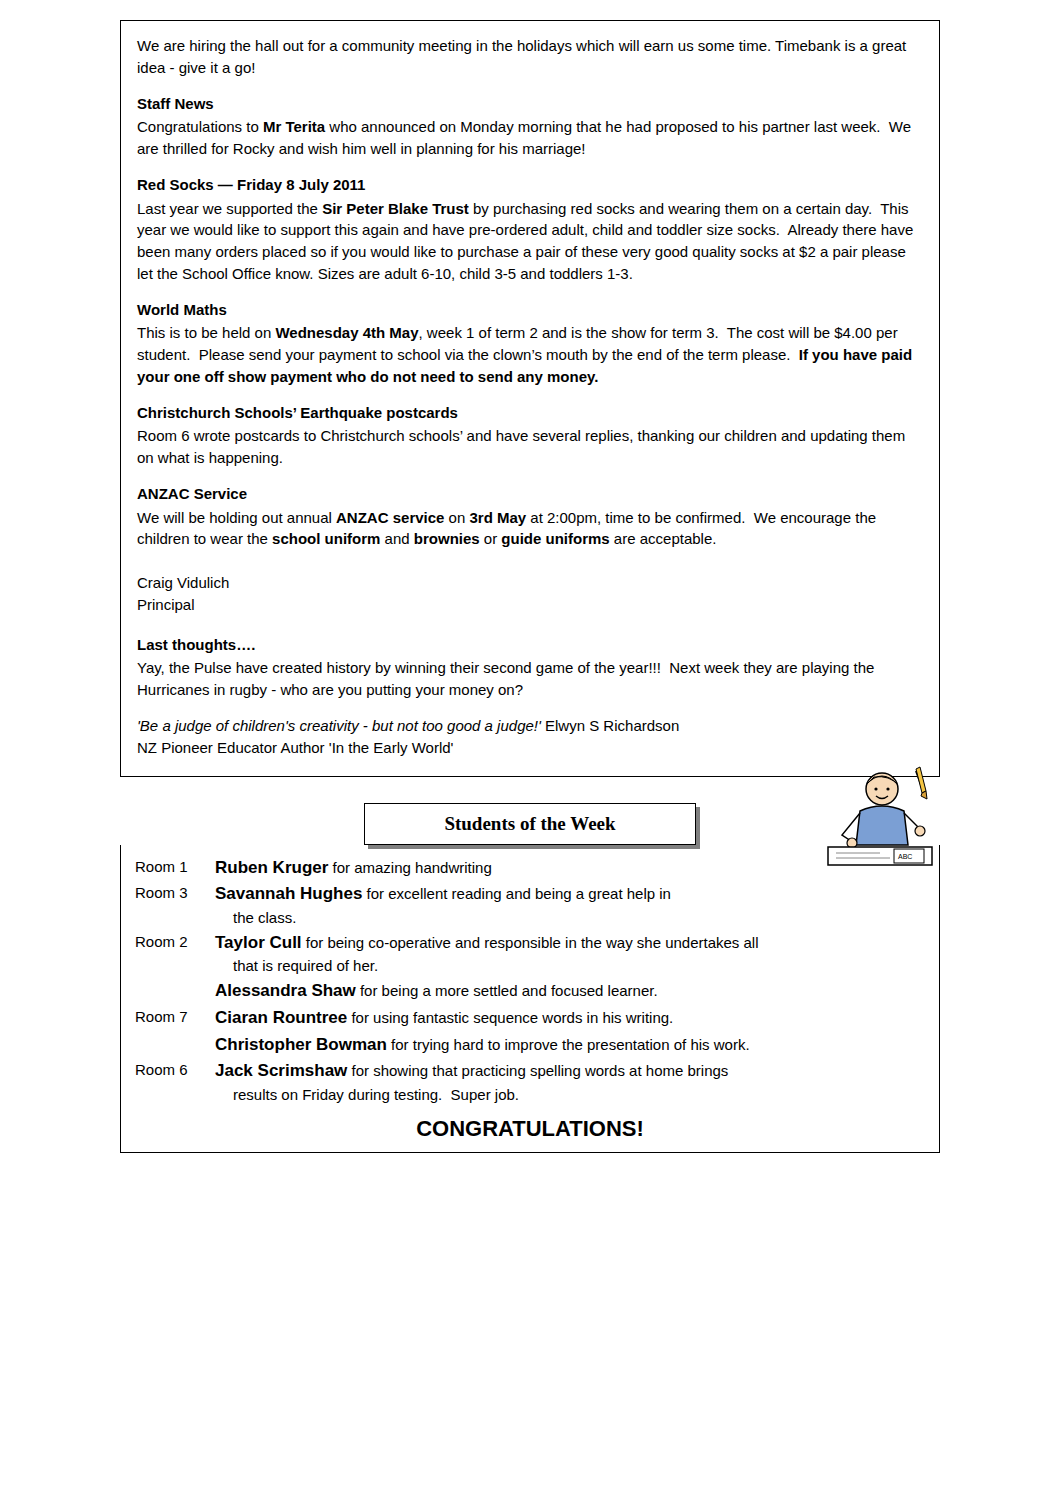We are hiring the hall out for a community meeting in the holidays which will earn us some time. Timebank is a great idea - give it a go!
Staff News
Congratulations to Mr Terita who announced on Monday morning that he had proposed to his partner last week. We are thrilled for Rocky and wish him well in planning for his marriage!
Red Socks — Friday 8 July 2011
Last year we supported the Sir Peter Blake Trust by purchasing red socks and wearing them on a certain day. This year we would like to support this again and have pre-ordered adult, child and toddler size socks. Already there have been many orders placed so if you would like to purchase a pair of these very good quality socks at $2 a pair please let the School Office know. Sizes are adult 6-10, child 3-5 and toddlers 1-3.
World Maths
This is to be held on Wednesday 4th May, week 1 of term 2 and is the show for term 3. The cost will be $4.00 per student. Please send your payment to school via the clown’s mouth by the end of the term please. If you have paid your one off show payment who do not need to send any money.
Christchurch Schools’ Earthquake postcards
Room 6 wrote postcards to Christchurch schools’ and have several replies, thanking our children and updating them on what is happening.
ANZAC Service
We will be holding out annual ANZAC service on 3rd May at 2:00pm, time to be confirmed. We encourage the children to wear the school uniform and brownies or guide uniforms are acceptable.
Craig Vidulich
Principal
Last thoughts….
Yay, the Pulse have created history by winning their second game of the year!!! Next week they are playing the Hurricanes in rugby - who are you putting your money on?
'Be a judge of children's creativity - but not too good a judge!' Elwyn S Richardson
NZ Pioneer Educator Author 'In the Early World'
ABC
Students of the Week
| Room 1 | Ruben Kruger for amazing handwriting |
| Room 3 | Savannah Hughes for excellent reading and being a great help in the class. |
| Room 2 | Taylor Cull for being co-operative and responsible in the way she undertakes all that is required of her. |
| | Alessandra Shaw for being a more settled and focused learner. |
| Room 7 | Ciaran Rountree for using fantastic sequence words in his writing. |
| | Christopher Bowman for trying hard to improve the presentation of his work. |
| Room 6 | Jack Scrimshaw for showing that practicing spelling words at home brings results on Friday during testing. Super job. |
CONGRATULATIONS!